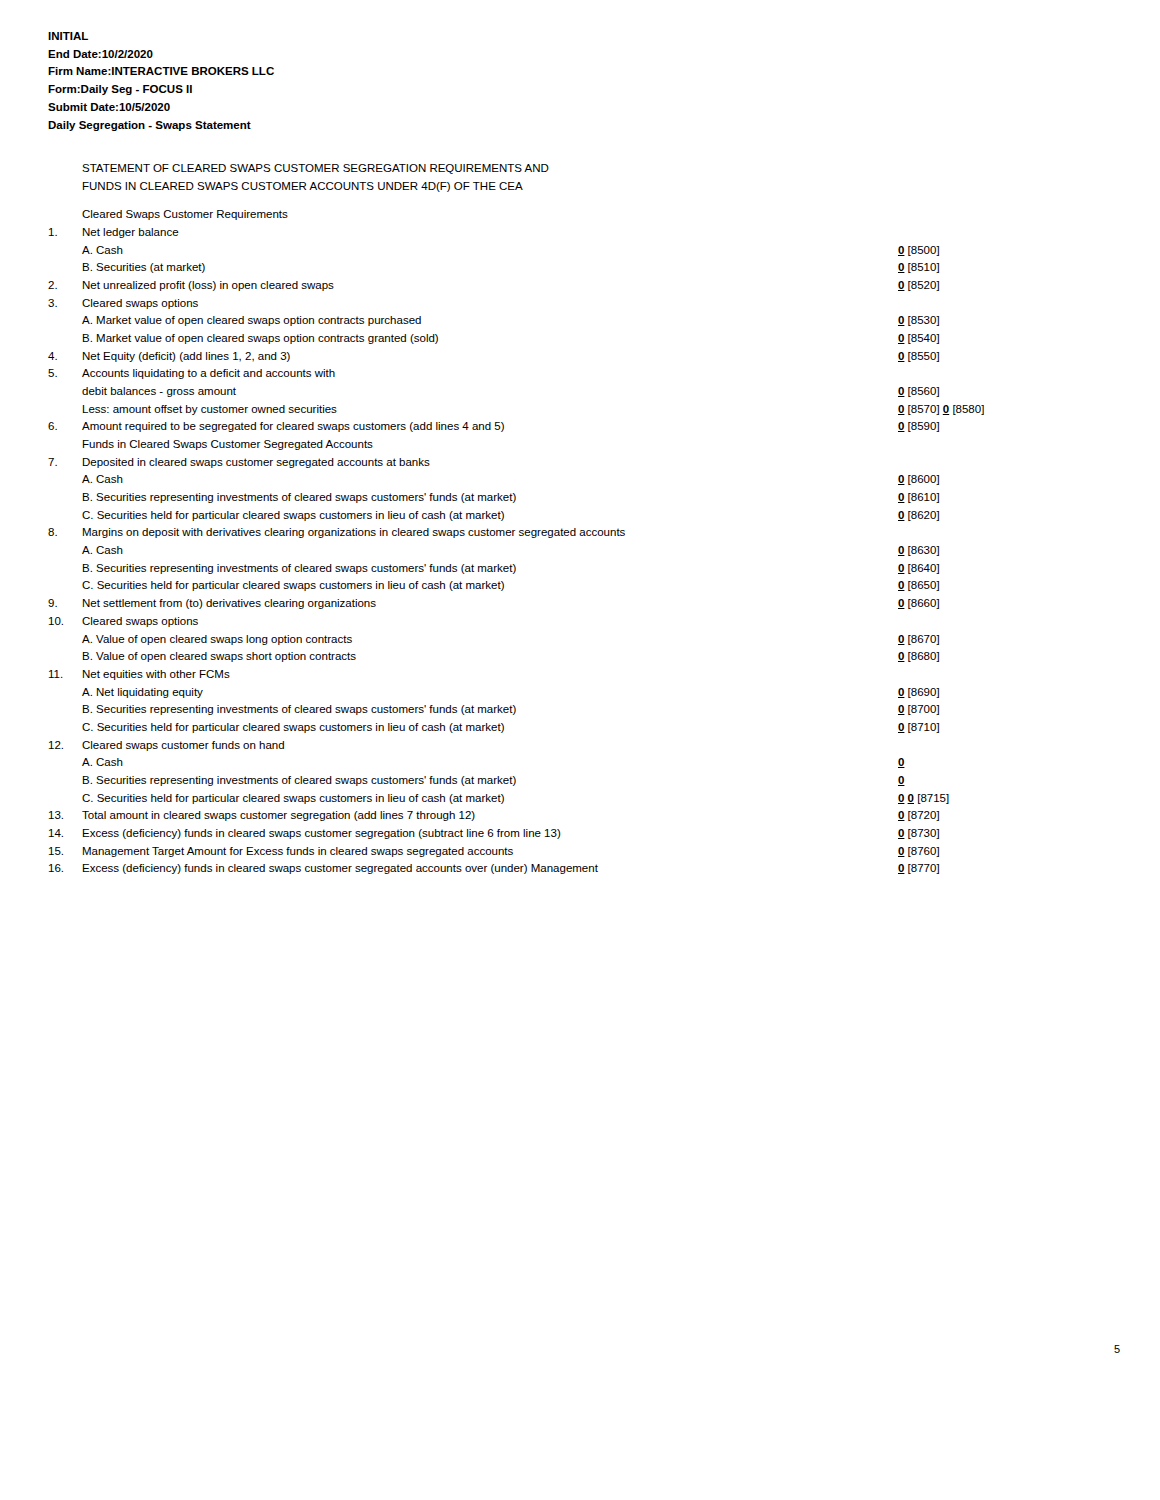INITIAL
End Date:10/2/2020
Firm Name:INTERACTIVE BROKERS LLC
Form:Daily Seg - FOCUS II
Submit Date:10/5/2020
Daily Segregation - Swaps Statement
| | STATEMENT OF CLEARED SWAPS CUSTOMER SEGREGATION REQUIREMENTS AND |
| | FUNDS IN CLEARED SWAPS CUSTOMER ACCOUNTS UNDER 4D(F) OF THE CEA |
| | Cleared Swaps Customer Requirements |
| 1. | Net ledger balance | |
| | A. Cash | 0 [8500] |
| | B. Securities (at market) | 0 [8510] |
| 2. | Net unrealized profit (loss) in open cleared swaps | 0 [8520] |
| 3. | Cleared swaps options | |
| | A. Market value of open cleared swaps option contracts purchased | 0 [8530] |
| | B. Market value of open cleared swaps option contracts granted (sold) | 0 [8540] |
| 4. | Net Equity (deficit) (add lines 1, 2, and 3) | 0 [8550] |
| 5. | Accounts liquidating to a deficit and accounts with | |
| | debit balances - gross amount | 0 [8560] |
| | Less: amount offset by customer owned securities | 0 [8570] 0 [8580] |
| 6. | Amount required to be segregated for cleared swaps customers (add lines 4 and 5) | 0 [8590] |
| | Funds in Cleared Swaps Customer Segregated Accounts | |
| 7. | Deposited in cleared swaps customer segregated accounts at banks | |
| | A. Cash | 0 [8600] |
| | B. Securities representing investments of cleared swaps customers' funds (at market) | 0 [8610] |
| | C. Securities held for particular cleared swaps customers in lieu of cash (at market) | 0 [8620] |
| 8. | Margins on deposit with derivatives clearing organizations in cleared swaps customer segregated accounts | |
| | A. Cash | 0 [8630] |
| | B. Securities representing investments of cleared swaps customers' funds (at market) | 0 [8640] |
| | C. Securities held for particular cleared swaps customers in lieu of cash (at market) | 0 [8650] |
| 9. | Net settlement from (to) derivatives clearing organizations | 0 [8660] |
| 10. | Cleared swaps options | |
| | A. Value of open cleared swaps long option contracts | 0 [8670] |
| | B. Value of open cleared swaps short option contracts | 0 [8680] |
| 11. | Net equities with other FCMs | |
| | A. Net liquidating equity | 0 [8690] |
| | B. Securities representing investments of cleared swaps customers' funds (at market) | 0 [8700] |
| | C. Securities held for particular cleared swaps customers in lieu of cash (at market) | 0 [8710] |
| 12. | Cleared swaps customer funds on hand | |
| | A. Cash | 0 |
| | B. Securities representing investments of cleared swaps customers' funds (at market) | 0 |
| | C. Securities held for particular cleared swaps customers in lieu of cash (at market) | 0 0 [8715] |
| 13. | Total amount in cleared swaps customer segregation (add lines 7 through 12) | 0 [8720] |
| 14. | Excess (deficiency) funds in cleared swaps customer segregation (subtract line 6 from line 13) | 0 [8730] |
| 15. | Management Target Amount for Excess funds in cleared swaps segregated accounts | 0 [8760] |
| 16. | Excess (deficiency) funds in cleared swaps customer segregated accounts over (under) Management | 0 [8770] |
5